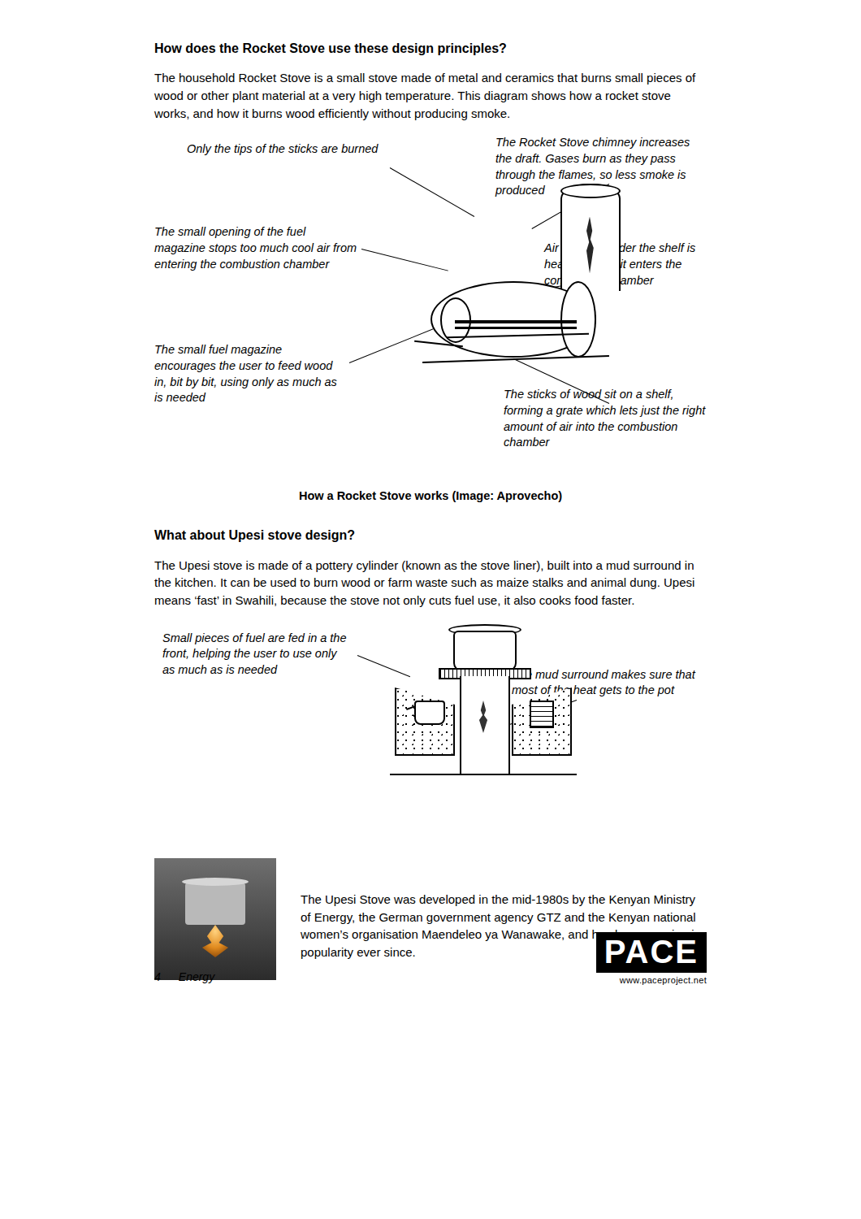How does the Rocket Stove use these design principles?
The household Rocket Stove is a small stove made of metal and ceramics that burns small pieces of wood or other plant material at a very high temperature. This diagram shows how a rocket stove works, and how it burns wood efficiently without producing smoke.
Only the tips of the sticks are burned
The small opening of the fuel magazine stops too much cool air from entering the combustion chamber
The small fuel magazine encourages the user to feed wood in, bit by bit, using only as much as is needed
The Rocket Stove chimney increases the draft. Gases burn as they pass through the flames, so less smoke is produced
Air passing under the shelf is heated before it enters the combustion chamber
The sticks of wood sit on a shelf, forming a grate which lets just the right amount of air into the combustion chamber
How a Rocket Stove works (Image: Aprovecho)
What about Upesi stove design?
The Upesi stove is made of a pottery cylinder (known as the stove liner), built into a mud surround in the kitchen. It can be used to burn wood or farm waste such as maize stalks and animal dung. Upesi means ‘fast’ in Swahili, because the stove not only cuts fuel use, it also cooks food faster.
Small pieces of fuel are fed in a the front, helping the user to use only as much as is needed
The mud surround makes sure that most of the heat gets to the pot
The Upesi Stove was developed in the mid-1980s by the Kenyan Ministry of Energy, the German government agency GTZ and the Kenyan national women’s organisation Maendeleo ya Wanawake, and has been growing in popularity ever since.
4 Energy
PACE www.paceproject.net